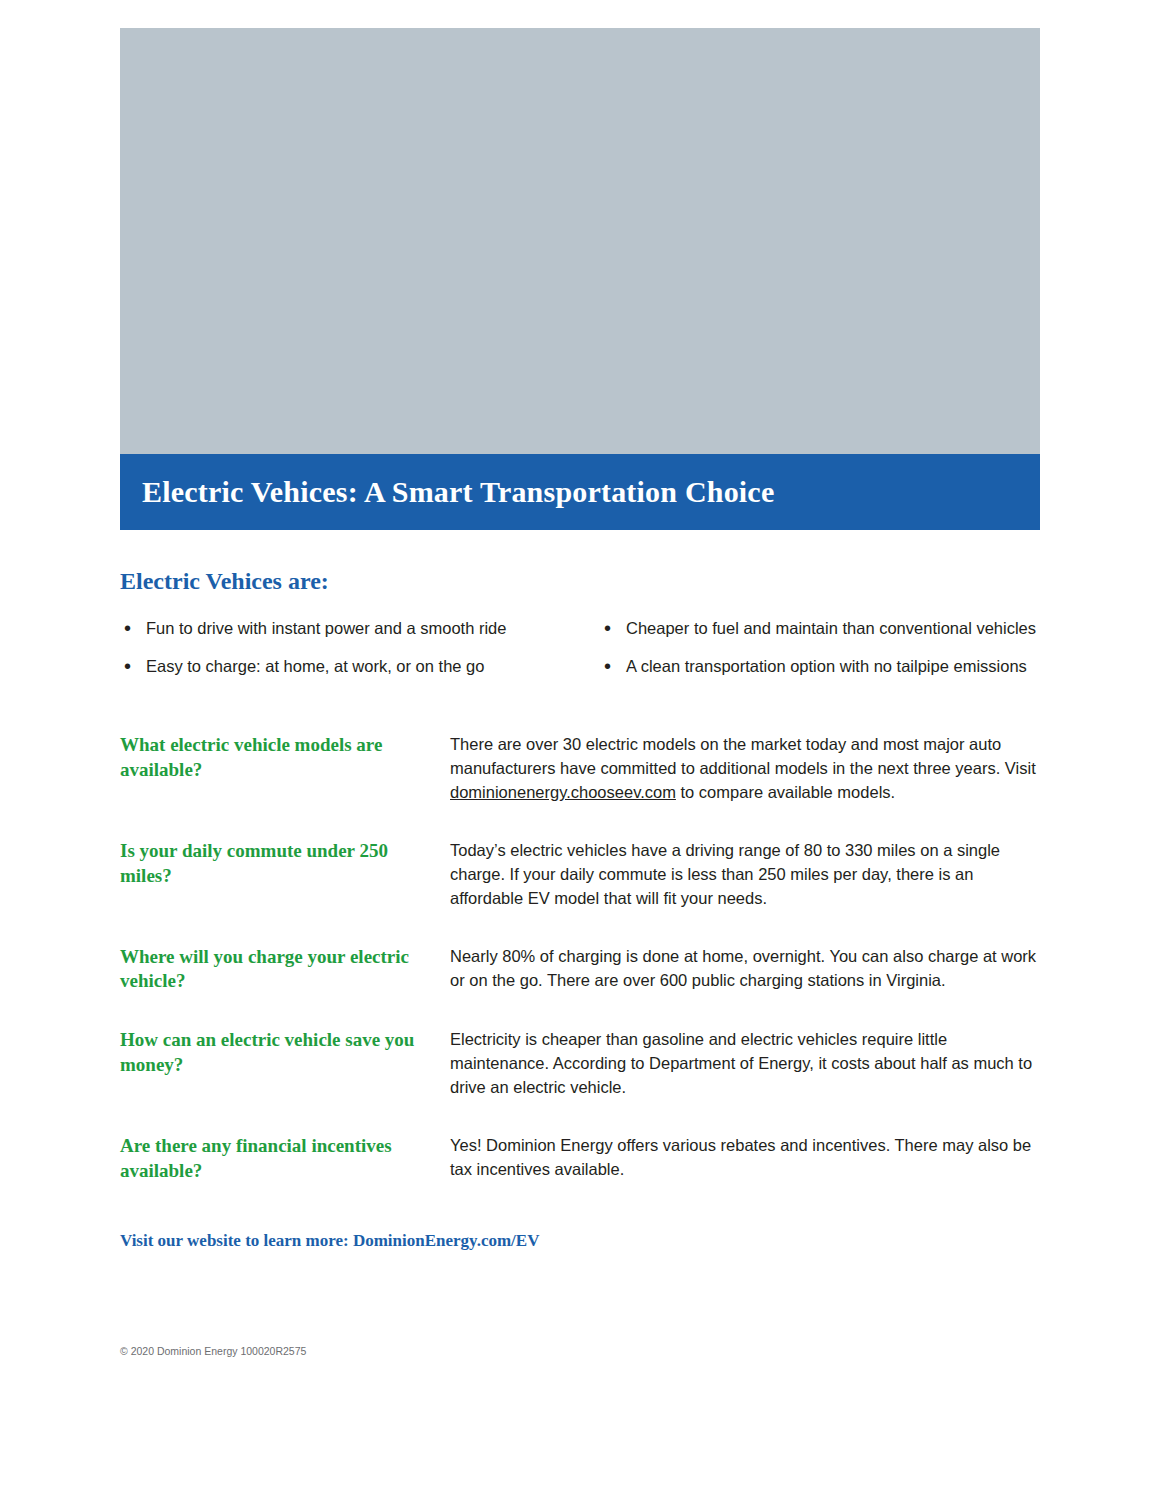Electric Vehices: A Smart Transportation Choice
Electric Vehices are:
Fun to drive with instant power and a smooth ride
Easy to charge: at home, at work, or on the go
Cheaper to fuel and maintain than conventional vehicles
A clean transportation option with no tailpipe emissions
What electric vehicle models are available?
There are over 30 electric models on the market today and most major auto manufacturers have committed to additional models in the next three years. Visit dominionenergy.chooseev.com to compare available models.
Is your daily commute under 250 miles?
Today’s electric vehicles have a driving range of 80 to 330 miles on a single charge. If your daily commute is less than 250 miles per day, there is an affordable EV model that will fit your needs.
Where will you charge your electric vehicle?
Nearly 80% of charging is done at home, overnight. You can also charge at work or on the go. There are over 600 public charging stations in Virginia.
How can an electric vehicle save you money?
Electricity is cheaper than gasoline and electric vehicles require little maintenance. According to Department of Energy, it costs about half as much to drive an electric vehicle.
Are there any financial incentives available?
Yes! Dominion Energy offers various rebates and incentives. There may also be tax incentives available.
Visit our website to learn more: DominionEnergy.com/EV
© 2020 Dominion Energy 100020R2575